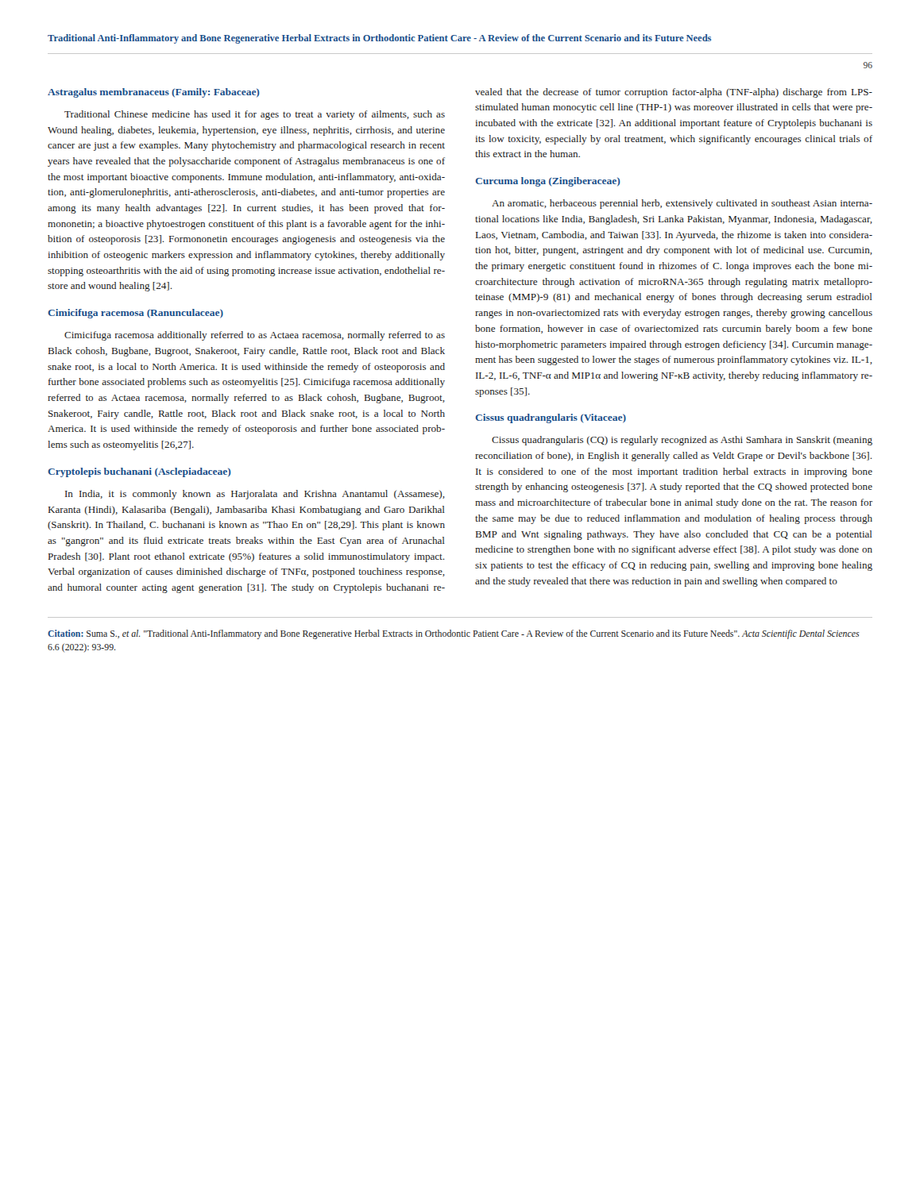Traditional Anti-Inflammatory and Bone Regenerative Herbal Extracts in Orthodontic Patient Care - A Review of the Current Scenario and its Future Needs
96
Astragalus membranaceus (Family: Fabaceae)
Traditional Chinese medicine has used it for ages to treat a variety of ailments, such as Wound healing, diabetes, leukemia, hypertension, eye illness, nephritis, cirrhosis, and uterine cancer are just a few examples. Many phytochemistry and pharmacological research in recent years have revealed that the polysaccharide component of Astragalus membranaceus is one of the most important bioactive components. Immune modulation, anti-inflammatory, anti-oxidation, anti-glomerulonephritis, anti-atherosclerosis, anti-diabetes, and anti-tumor properties are among its many health advantages [22]. In current studies, it has been proved that formononetin; a bioactive phytoestrogen constituent of this plant is a favorable agent for the inhibition of osteoporosis [23]. Formononetin encourages angiogenesis and osteogenesis via the inhibition of osteogenic markers expression and inflammatory cytokines, thereby additionally stopping osteoarthritis with the aid of using promoting increase issue activation, endothelial restore and wound healing [24].
Cimicifuga racemosa (Ranunculaceae)
Cimicifuga racemosa additionally referred to as Actaea racemosa, normally referred to as Black cohosh, Bugbane, Bugroot, Snakeroot, Fairy candle, Rattle root, Black root and Black snake root, is a local to North America. It is used withinside the remedy of osteoporosis and further bone associated problems such as osteomyelitis [25]. Cimicifuga racemosa additionally referred to as Actaea racemosa, normally referred to as Black cohosh, Bugbane, Bugroot, Snakeroot, Fairy candle, Rattle root, Black root and Black snake root, is a local to North America. It is used withinside the remedy of osteoporosis and further bone associated problems such as osteomyelitis [26,27].
Cryptolepis buchanani (Asclepiadaceae)
In India, it is commonly known as Harjoralata and Krishna Anantamul (Assamese), Karanta (Hindi), Kalasariba (Bengali), Jambasariba Khasi Kombatugiang and Garo Darikhal (Sanskrit). In Thailand, C. buchanani is known as "Thao En on" [28,29]. This plant is known as "gangron" and its fluid extricate treats breaks within the East Cyan area of Arunachal Pradesh [30]. Plant root ethanol extricate (95%) features a solid immunostimulatory impact. Verbal organization of causes diminished discharge of TNFα, postponed touchiness response, and humoral counter acting agent generation [31]. The study on Cryptolepis buchanani revealed that the decrease of tumor corruption factor-alpha (TNF-alpha) discharge from LPS-stimulated human monocytic cell line (THP-1) was moreover illustrated in cells that were pre-incubated with the extricate [32]. An additional important feature of Cryptolepis buchanani is its low toxicity, especially by oral treatment, which significantly encourages clinical trials of this extract in the human.
Curcuma longa (Zingiberaceae)
An aromatic, herbaceous perennial herb, extensively cultivated in southeast Asian international locations like India, Bangladesh, Sri Lanka Pakistan, Myanmar, Indonesia, Madagascar, Laos, Vietnam, Cambodia, and Taiwan [33]. In Ayurveda, the rhizome is taken into consideration hot, bitter, pungent, astringent and dry component with lot of medicinal use. Curcumin, the primary energetic constituent found in rhizomes of C. longa improves each the bone microarchitecture through activation of microRNA-365 through regulating matrix metalloproteinase (MMP)-9 (81) and mechanical energy of bones through decreasing serum estradiol ranges in non-ovariectomized rats with everyday estrogen ranges, thereby growing cancellous bone formation, however in case of ovariectomized rats curcumin barely boom a few bone histo-morphometric parameters impaired through estrogen deficiency [34]. Curcumin management has been suggested to lower the stages of numerous proinflammatory cytokines viz. IL-1, IL-2, IL-6, TNF-α and MIP1α and lowering NF-κB activity, thereby reducing inflammatory responses [35].
Cissus quadrangularis (Vitaceae)
Cissus quadrangularis (CQ) is regularly recognized as Asthi Samhara in Sanskrit (meaning reconciliation of bone), in English it generally called as Veldt Grape or Devil's backbone [36]. It is considered to one of the most important tradition herbal extracts in improving bone strength by enhancing osteogenesis [37]. A study reported that the CQ showed protected bone mass and microarchitecture of trabecular bone in animal study done on the rat. The reason for the same may be due to reduced inflammation and modulation of healing process through BMP and Wnt signaling pathways. They have also concluded that CQ can be a potential medicine to strengthen bone with no significant adverse effect [38]. A pilot study was done on six patients to test the efficacy of CQ in reducing pain, swelling and improving bone healing and the study revealed that there was reduction in pain and swelling when compared to
Citation: Suma S., et al. "Traditional Anti-Inflammatory and Bone Regenerative Herbal Extracts in Orthodontic Patient Care - A Review of the Current Scenario and its Future Needs". Acta Scientific Dental Sciences 6.6 (2022): 93-99.